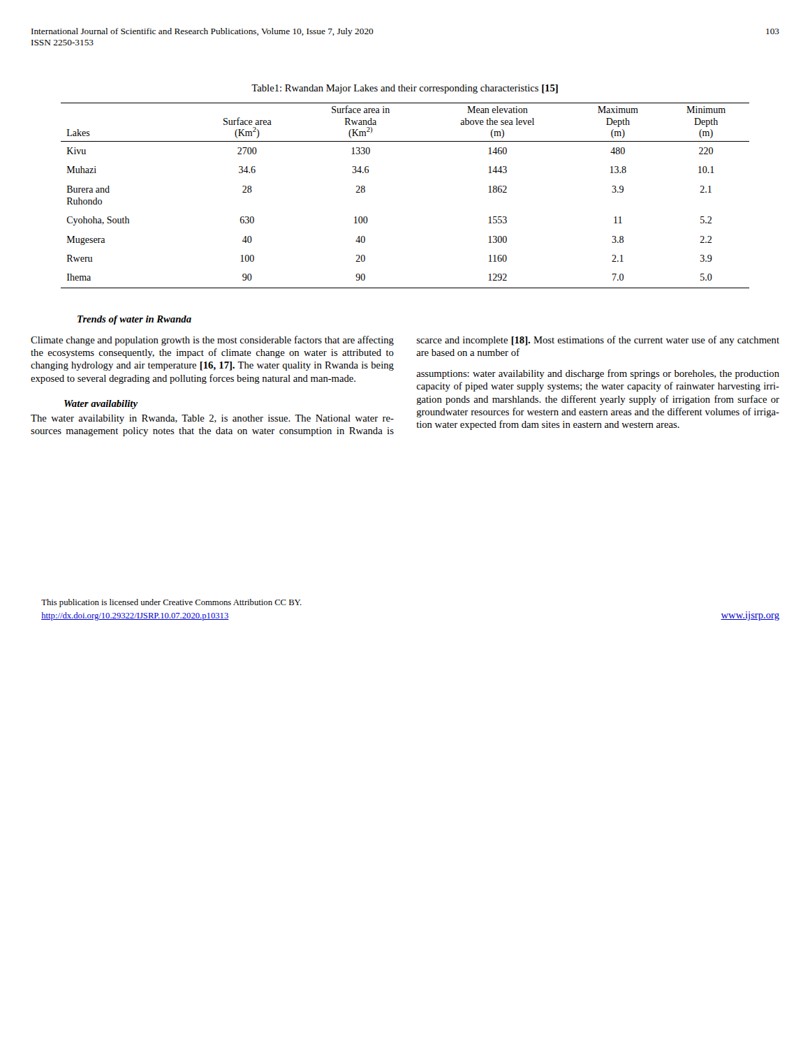International Journal of Scientific and Research Publications, Volume 10, Issue 7, July 2020
ISSN 2250-3153
103
Table1: Rwandan Major Lakes and their corresponding characteristics [15]
| Lakes | Surface area (Km 2 ) | Surface area in Rwanda (Km 2) | Mean elevation above the sea level (m) | Maximum Depth (m) | Minimum Depth (m) |
| --- | --- | --- | --- | --- | --- |
| Kivu | 2700 | 1330 | 1460 | 480 | 220 |
| Muhazi | 34.6 | 34.6 | 1443 | 13.8 | 10.1 |
| Burera and Ruhondo | 28 | 28 | 1862 | 3.9 | 2.1 |
| Cyohoha, South | 630 | 100 | 1553 | 11 | 5.2 |
| Mugesera | 40 | 40 | 1300 | 3.8 | 2.2 |
| Rweru | 100 | 20 | 1160 | 2.1 | 3.9 |
| Ihema | 90 | 90 | 1292 | 7.0 | 5.0 |
Trends of water in Rwanda
Climate change and population growth is the most considerable factors that are affecting the ecosystems consequently, the impact of climate change on water is attributed to changing hydrology and air temperature [16, 17]. The water quality in Rwanda is being exposed to several degrading and polluting forces being natural and man-made.
Water availability
The water availability in Rwanda, Table 2, is another issue. The National water resources management policy notes that the data on water consumption in Rwanda is scarce and incomplete [18]. Most estimations of the current water use of any catchment are based on a number of
assumptions: water availability and discharge from springs or boreholes, the production capacity of piped water supply systems; the water capacity of rainwater harvesting irrigation ponds and marshlands. the different yearly supply of irrigation from surface or groundwater resources for western and eastern areas and the different volumes of irrigation water expected from dam sites in eastern and western areas.
This publication is licensed under Creative Commons Attribution CC BY.
http://dx.doi.org/10.29322/IJSRP.10.07.2020.p10313 www.ijsrp.org